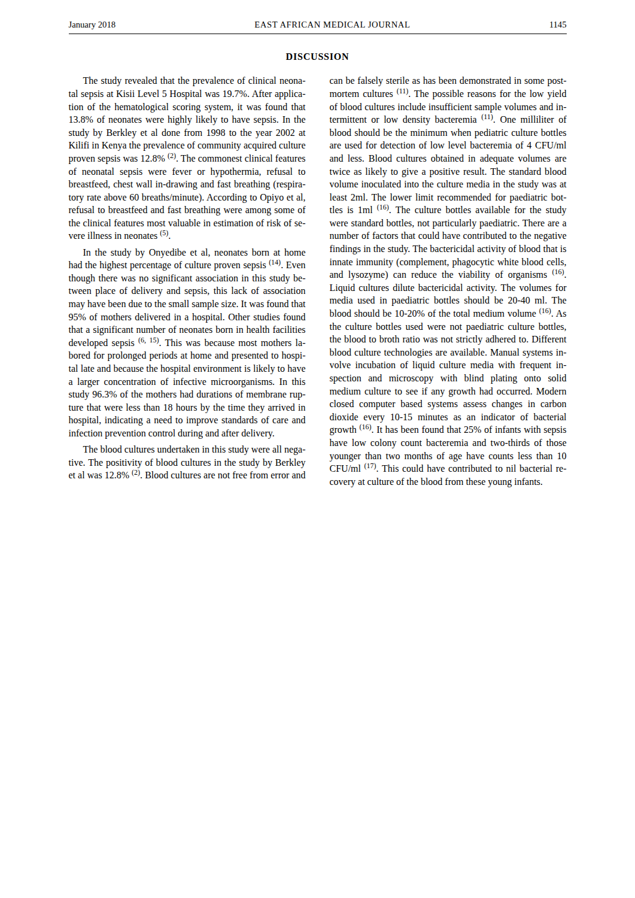January 2018 East African Medical Journal 1145
Discussion
The study revealed that the prevalence of clinical neonatal sepsis at Kisii Level 5 Hospital was 19.7%. After application of the hematological scoring system, it was found that 13.8% of neonates were highly likely to have sepsis. In the study by Berkley et al done from 1998 to the year 2002 at Kilifi in Kenya the prevalence of community acquired culture proven sepsis was 12.8% (2). The commonest clinical features of neonatal sepsis were fever or hypothermia, refusal to breastfeed, chest wall in-drawing and fast breathing (respiratory rate above 60 breaths/minute). According to Opiyo et al, refusal to breastfeed and fast breathing were among some of the clinical features most valuable in estimation of risk of severe illness in neonates (5).
In the study by Onyedibe et al, neonates born at home had the highest percentage of culture proven sepsis (14). Even though there was no significant association in this study between place of delivery and sepsis, this lack of association may have been due to the small sample size. It was found that 95% of mothers delivered in a hospital. Other studies found that a significant number of neonates born in health facilities developed sepsis (6, 15). This was because most mothers labored for prolonged periods at home and presented to hospital late and because the hospital environment is likely to have a larger concentration of infective microorganisms. In this study 96.3% of the mothers had durations of membrane rupture that were less than 18 hours by the time they arrived in hospital, indicating a need to improve standards of care and infection prevention control during and after delivery.
The blood cultures undertaken in this study were all negative. The positivity of blood cultures in the study by Berkley et al was 12.8% (2). Blood cultures are not free from error and can be falsely sterile as has been demonstrated in some postmortem cultures (11). The possible reasons for the low yield of blood cultures include insufficient sample volumes and intermittent or low density bacteremia (11). One milliliter of blood should be the minimum when pediatric culture bottles are used for detection of low level bacteremia of 4 CFU/ml and less. Blood cultures obtained in adequate volumes are twice as likely to give a positive result. The standard blood volume inoculated into the culture media in the study was at least 2ml. The lower limit recommended for paediatric bottles is 1ml (16). The culture bottles available for the study were standard bottles, not particularly paediatric. There are a number of factors that could have contributed to the negative findings in the study. The bactericidal activity of blood that is innate immunity (complement, phagocytic white blood cells, and lysozyme) can reduce the viability of organisms (16). Liquid cultures dilute bactericidal activity. The volumes for media used in paediatric bottles should be 20-40 ml. The blood should be 10-20% of the total medium volume (16). As the culture bottles used were not paediatric culture bottles, the blood to broth ratio was not strictly adhered to. Different blood culture technologies are available. Manual systems involve incubation of liquid culture media with frequent inspection and microscopy with blind plating onto solid medium culture to see if any growth had occurred. Modern closed computer based systems assess changes in carbon dioxide every 10-15 minutes as an indicator of bacterial growth (16). It has been found that 25% of infants with sepsis have low colony count bacteremia and two-thirds of those younger than two months of age have counts less than 10 CFU/ml (17). This could have contributed to nil bacterial recovery at culture of the blood from these young infants.